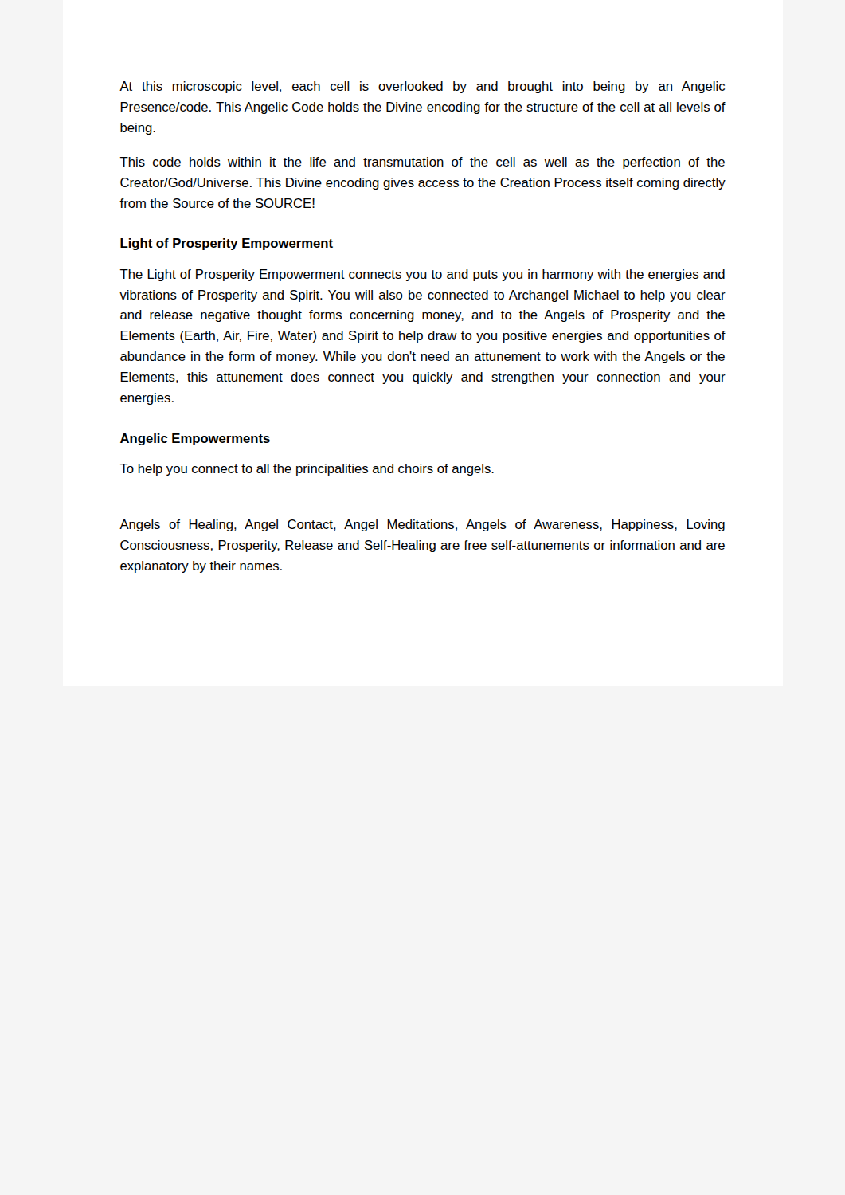At this microscopic level, each cell is overlooked by and brought into being by an Angelic Presence/code. This Angelic Code holds the Divine encoding for the structure of the cell at all levels of being.
This code holds within it the life and transmutation of the cell as well as the perfection of the Creator/God/Universe. This Divine encoding gives access to the Creation Process itself coming directly from the Source of the SOURCE!
Light of Prosperity Empowerment
The Light of Prosperity Empowerment connects you to and puts you in harmony with the energies and vibrations of Prosperity and Spirit. You will also be connected to Archangel Michael to help you clear and release negative thought forms concerning money, and to the Angels of Prosperity and the Elements (Earth, Air, Fire, Water) and Spirit to help draw to you positive energies and opportunities of abundance in the form of money. While you don't need an attunement to work with the Angels or the Elements, this attunement does connect you quickly and strengthen your connection and your energies.
Angelic Empowerments
To help you connect to all the principalities and choirs of angels.
Angels of Healing, Angel Contact, Angel Meditations, Angels of Awareness, Happiness, Loving Consciousness, Prosperity, Release and Self-Healing are free self-attunements or information and are explanatory by their names.